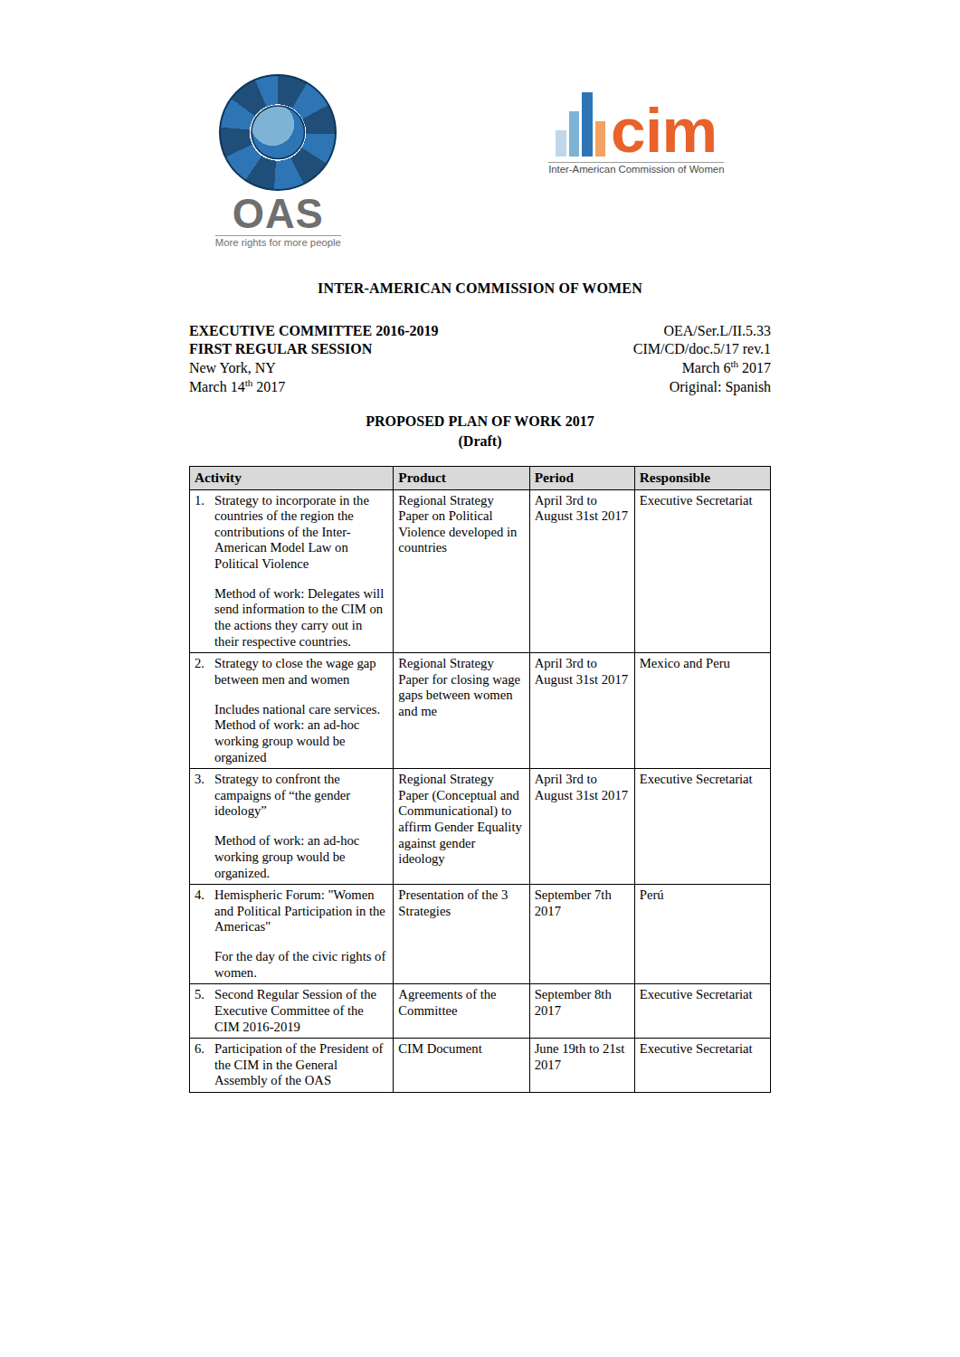OAS
More rights for more people
cim
Inter-American Commission of Women
INTER-AMERICAN COMMISSION OF WOMEN
| EXECUTIVE COMMITTEE 2016-2019 | OEA/Ser.L/II.5.33 |
| FIRST REGULAR SESSION | CIM/CD/doc.5/17 rev.1 |
| New York, NY | March 6 th 2017 |
| March 14 th 2017 | Original: Spanish |
PROPOSED PLAN OF WORK 2017
(Draft)
| Activity | Product | Period | Responsible |
| --- | --- | --- | --- |
| 1. Strategy to incorporate in the countries of the region the contributions of the Inter-American Model Law on Political Violence Method of work: Delegates will send information to the CIM on the actions they carry out in their respective countries. | Regional Strategy Paper on Political Violence developed in countries | April 3rd to August 31st 2017 | Executive Secretariat |
| 2. Strategy to close the wage gap between men and women Includes national care services. Method of work: an ad-hoc working group would be organized | Regional Strategy Paper for closing wage gaps between women and me | April 3rd to August 31st 2017 | Mexico and Peru |
| 3. Strategy to confront the campaigns of “the gender ideology” Method of work: an ad-hoc working group would be organized. | Regional Strategy Paper (Conceptual and Communicational) to affirm Gender Equality against gender ideology | April 3rd to August 31st 2017 | Executive Secretariat |
| 4. Hemispheric Forum: "Women and Political Participation in the Americas" For the day of the civic rights of women. | Presentation of the 3 Strategies | September 7th 2017 | Perú |
| 5. Second Regular Session of the Executive Committee of the CIM 2016-2019 | Agreements of the Committee | September 8th 2017 | Executive Secretariat |
| 6. Participation of the President of the CIM in the General Assembly of the OAS | CIM Document | June 19th to 21st 2017 | Executive Secretariat |